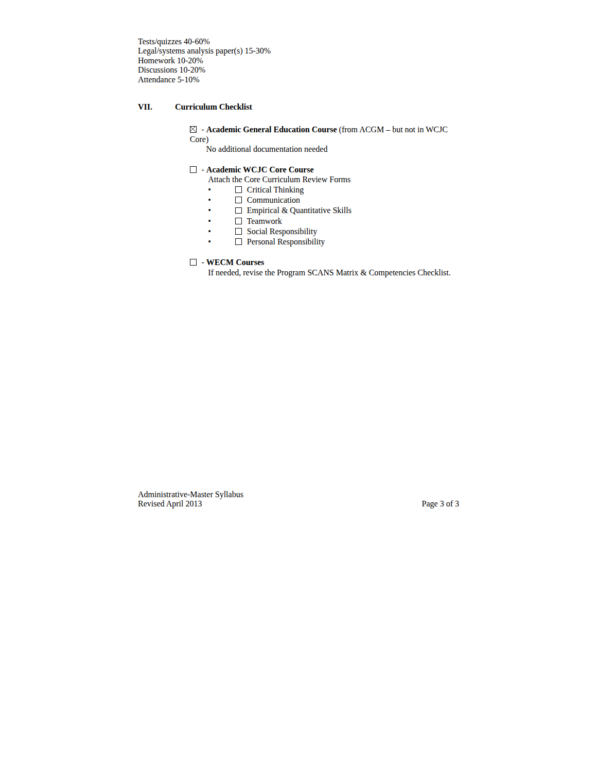Tests/quizzes 40-60%
Legal/systems analysis paper(s) 15-30%
Homework 10-20%
Discussions 10-20%
Attendance 5-10%
VII. Curriculum Checklist
- Academic General Education Course (from ACGM – but not in WCJC Core)
No additional documentation needed
- Academic WCJC Core Course
Attach the Core Curriculum Review Forms
Critical Thinking
Communication
Empirical & Quantitative Skills
Teamwork
Social Responsibility
Personal Responsibility
- WECM Courses
If needed, revise the Program SCANS Matrix & Competencies Checklist.
Administrative-Master Syllabus
Revised April 2013
Page 3 of 3